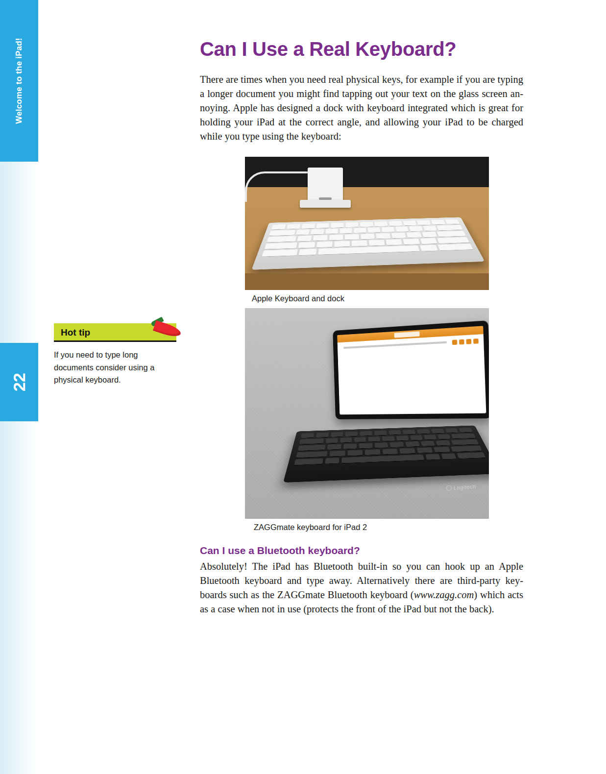Welcome to the iPad!
22
Hot tip
If you need to type long documents consider using a physical keyboard.
Can I Use a Real Keyboard?
There are times when you need real physical keys, for example if you are typing a longer document you might find tapping out your text on the glass screen annoying. Apple has designed a dock with keyboard integrated which is great for holding your iPad at the correct angle, and allowing your iPad to be charged while you type using the keyboard:
Apple Keyboard and dock
Logitech
ZAGGmate keyboard for iPad 2
Can I use a Bluetooth keyboard?
Absolutely! The iPad has Bluetooth built-in so you can hook up an Apple Bluetooth keyboard and type away. Alternatively there are third-party keyboards such as the ZAGGmate Bluetooth keyboard (www.zagg.com) which acts as a case when not in use (protects the front of the iPad but not the back).